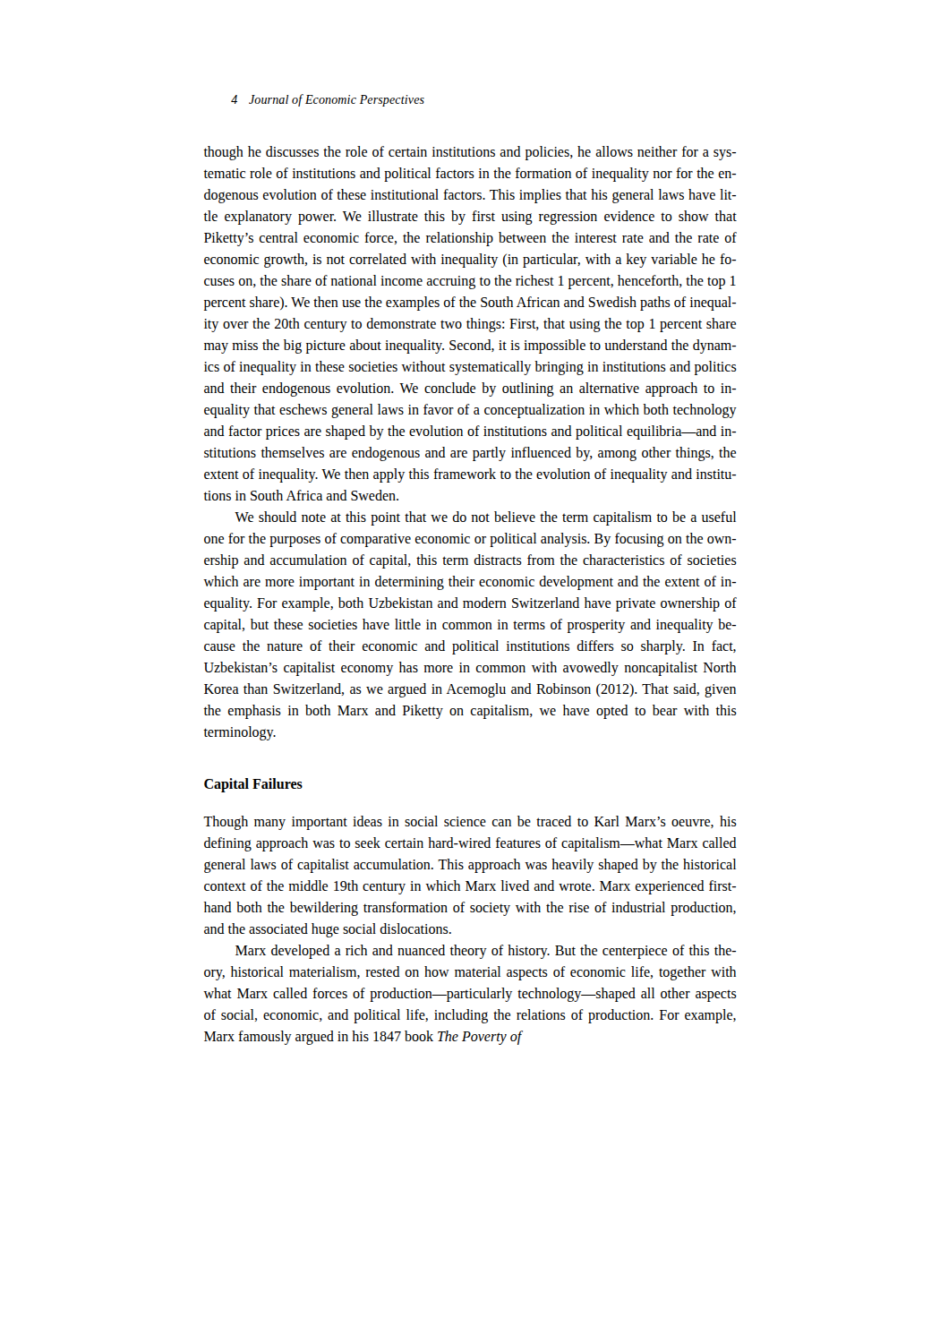4 Journal of Economic Perspectives
though he discusses the role of certain institutions and policies, he allows neither for a systematic role of institutions and political factors in the formation of inequality nor for the endogenous evolution of these institutional factors. This implies that his general laws have little explanatory power. We illustrate this by first using regression evidence to show that Piketty’s central economic force, the relationship between the interest rate and the rate of economic growth, is not correlated with inequality (in particular, with a key variable he focuses on, the share of national income accruing to the richest 1 percent, henceforth, the top 1 percent share). We then use the examples of the South African and Swedish paths of inequality over the 20th century to demonstrate two things: First, that using the top 1 percent share may miss the big picture about inequality. Second, it is impossible to understand the dynamics of inequality in these societies without systematically bringing in institutions and politics and their endogenous evolution. We conclude by outlining an alternative approach to inequality that eschews general laws in favor of a conceptualization in which both technology and factor prices are shaped by the evolution of institutions and political equilibria—and institutions themselves are endogenous and are partly influenced by, among other things, the extent of inequality. We then apply this framework to the evolution of inequality and institutions in South Africa and Sweden.
We should note at this point that we do not believe the term capitalism to be a useful one for the purposes of comparative economic or political analysis. By focusing on the ownership and accumulation of capital, this term distracts from the characteristics of societies which are more important in determining their economic development and the extent of inequality. For example, both Uzbekistan and modern Switzerland have private ownership of capital, but these societies have little in common in terms of prosperity and inequality because the nature of their economic and political institutions differs so sharply. In fact, Uzbekistan’s capitalist economy has more in common with avowedly noncapitalist North Korea than Switzerland, as we argued in Acemoglu and Robinson (2012). That said, given the emphasis in both Marx and Piketty on capitalism, we have opted to bear with this terminology.
Capital Failures
Though many important ideas in social science can be traced to Karl Marx’s oeuvre, his defining approach was to seek certain hard-wired features of capitalism—what Marx called general laws of capitalist accumulation. This approach was heavily shaped by the historical context of the middle 19th century in which Marx lived and wrote. Marx experienced first-hand both the bewildering transformation of society with the rise of industrial production, and the associated huge social dislocations.
Marx developed a rich and nuanced theory of history. But the centerpiece of this theory, historical materialism, rested on how material aspects of economic life, together with what Marx called forces of production—particularly technology—shaped all other aspects of social, economic, and political life, including the relations of production. For example, Marx famously argued in his 1847 book The Poverty of